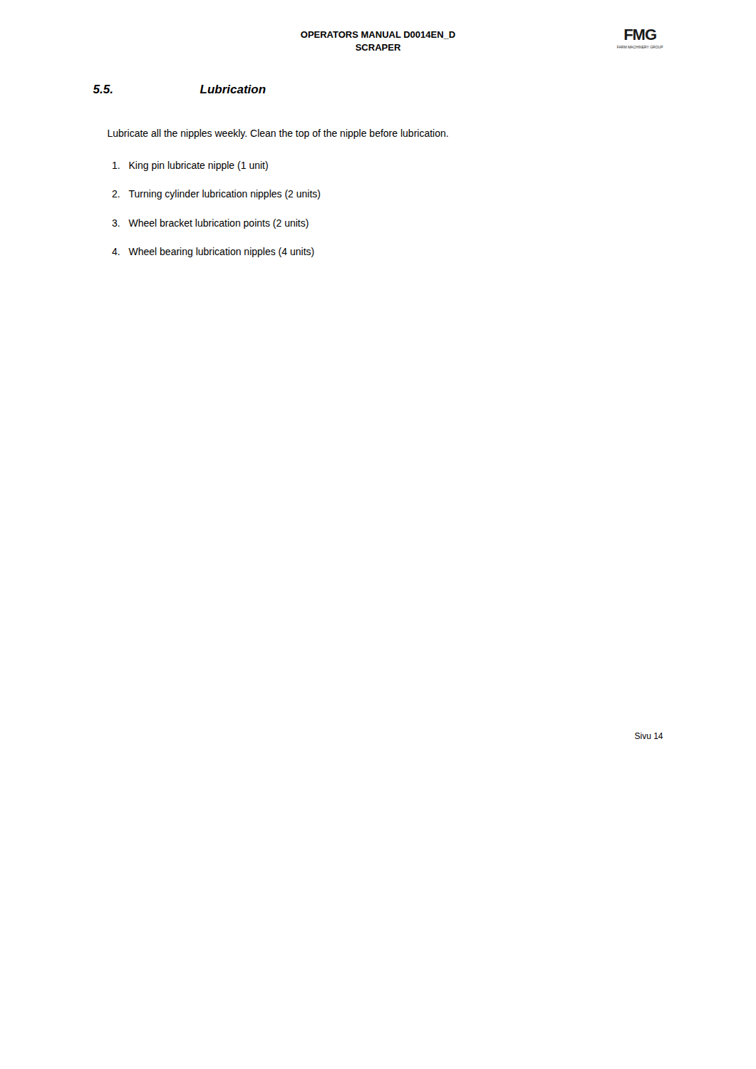FMGFARM MACHINERY GROUP
OPERATORS MANUAL D0014EN_D
SCRAPER
5.5. Lubrication
Lubricate all the nipples weekly. Clean the top of the nipple before lubrication.
King pin lubricate nipple (1 unit)
Turning cylinder lubrication nipples (2 units)
Wheel bracket lubrication points (2 units)
Wheel bearing lubrication nipples (4 units)
Sivu 14